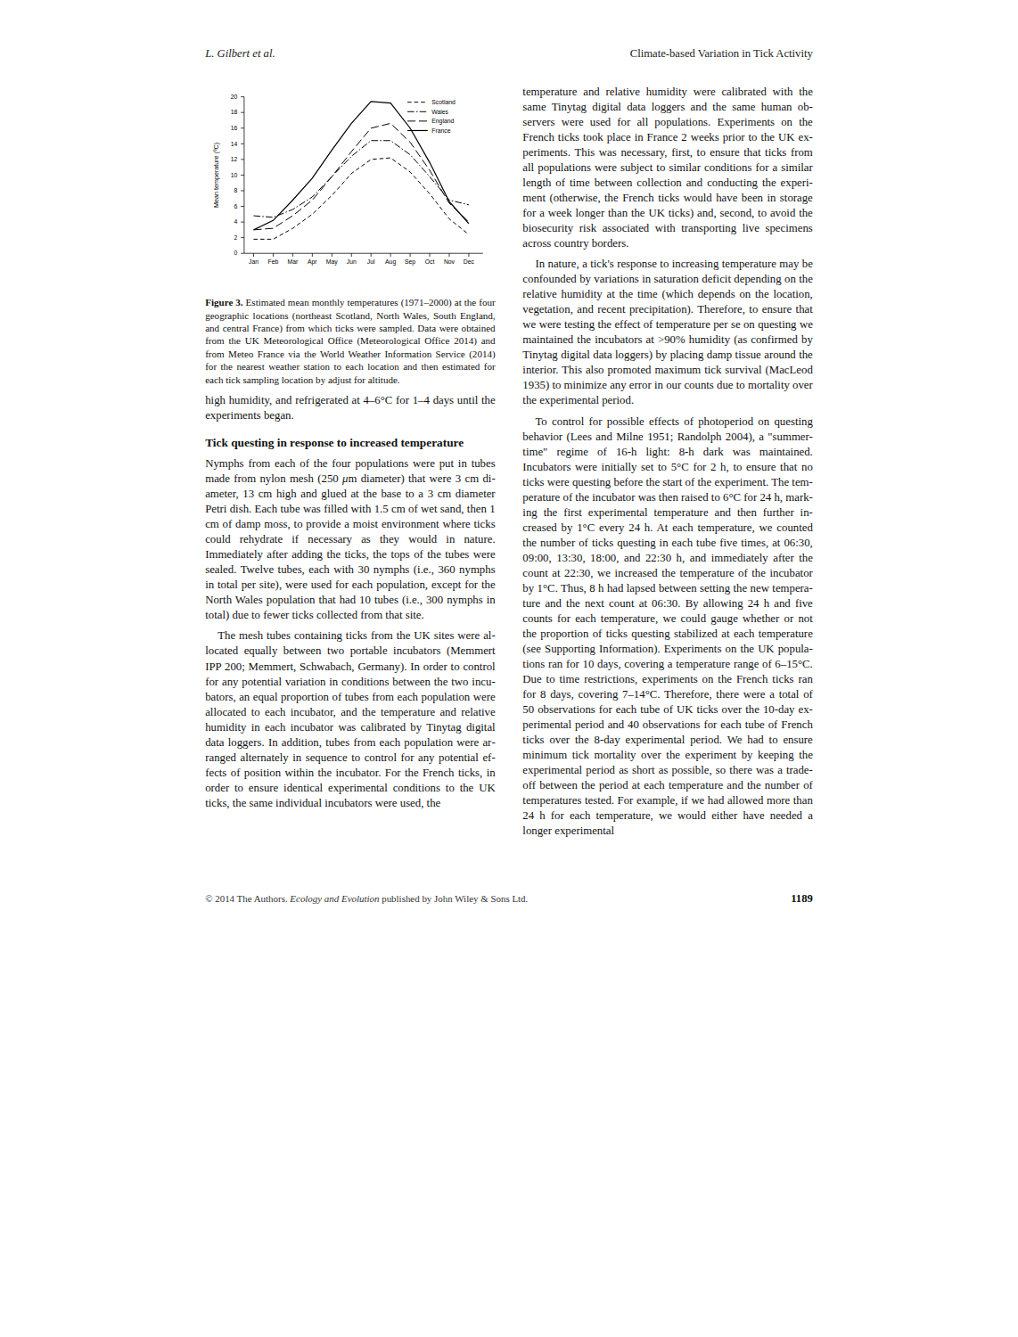L. Gilbert et al.
Climate-based Variation in Tick Activity
0 2 4 6 8 10 12 14 16 18 20 Mean temperature (ºC) Jan Feb Mar Apr May Jun Jul Aug Sep Oct Nov Dec Scotland Wales England France
Figure 3. Estimated mean monthly temperatures (1971–2000) at the four geographic locations (northeast Scotland, North Wales, South England, and central France) from which ticks were sampled. Data were obtained from the UK Meteorological Office (Meteorological Office 2014) and from Meteo France via the World Weather Information Service (2014) for the nearest weather station to each location and then estimated for each tick sampling location by adjust for altitude.
high humidity, and refrigerated at 4–6°C for 1–4 days until the experiments began.
Tick questing in response to increased temperature
Nymphs from each of the four populations were put in tubes made from nylon mesh (250 μm diameter) that were 3 cm diameter, 13 cm high and glued at the base to a 3 cm diameter Petri dish. Each tube was filled with 1.5 cm of wet sand, then 1 cm of damp moss, to provide a moist environment where ticks could rehydrate if necessary as they would in nature. Immediately after adding the ticks, the tops of the tubes were sealed. Twelve tubes, each with 30 nymphs (i.e., 360 nymphs in total per site), were used for each population, except for the North Wales population that had 10 tubes (i.e., 300 nymphs in total) due to fewer ticks collected from that site.
The mesh tubes containing ticks from the UK sites were allocated equally between two portable incubators (Memmert IPP 200; Memmert, Schwabach, Germany). In order to control for any potential variation in conditions between the two incubators, an equal proportion of tubes from each population were allocated to each incubator, and the temperature and relative humidity in each incubator was calibrated by Tinytag digital data loggers. In addition, tubes from each population were arranged alternately in sequence to control for any potential effects of position within the incubator. For the French ticks, in order to ensure identical experimental conditions to the UK ticks, the same individual incubators were used, the
temperature and relative humidity were calibrated with the same Tinytag digital data loggers and the same human observers were used for all populations. Experiments on the French ticks took place in France 2 weeks prior to the UK experiments. This was necessary, first, to ensure that ticks from all populations were subject to similar conditions for a similar length of time between collection and conducting the experiment (otherwise, the French ticks would have been in storage for a week longer than the UK ticks) and, second, to avoid the biosecurity risk associated with transporting live specimens across country borders.
In nature, a tick's response to increasing temperature may be confounded by variations in saturation deficit depending on the relative humidity at the time (which depends on the location, vegetation, and recent precipitation). Therefore, to ensure that we were testing the effect of temperature per se on questing we maintained the incubators at >90% humidity (as confirmed by Tinytag digital data loggers) by placing damp tissue around the interior. This also promoted maximum tick survival (MacLeod 1935) to minimize any error in our counts due to mortality over the experimental period.
To control for possible effects of photoperiod on questing behavior (Lees and Milne 1951; Randolph 2004), a "summer-time" regime of 16-h light: 8-h dark was maintained. Incubators were initially set to 5°C for 2 h, to ensure that no ticks were questing before the start of the experiment. The temperature of the incubator was then raised to 6°C for 24 h, marking the first experimental temperature and then further increased by 1°C every 24 h. At each temperature, we counted the number of ticks questing in each tube five times, at 06:30, 09:00, 13:30, 18:00, and 22:30 h, and immediately after the count at 22:30, we increased the temperature of the incubator by 1°C. Thus, 8 h had lapsed between setting the new temperature and the next count at 06:30. By allowing 24 h and five counts for each temperature, we could gauge whether or not the proportion of ticks questing stabilized at each temperature (see Supporting Information). Experiments on the UK populations ran for 10 days, covering a temperature range of 6–15°C. Due to time restrictions, experiments on the French ticks ran for 8 days, covering 7–14°C. Therefore, there were a total of 50 observations for each tube of UK ticks over the 10-day experimental period and 40 observations for each tube of French ticks over the 8-day experimental period. We had to ensure minimum tick mortality over the experiment by keeping the experimental period as short as possible, so there was a trade-off between the period at each temperature and the number of temperatures tested. For example, if we had allowed more than 24 h for each temperature, we would either have needed a longer experimental
© 2014 The Authors. Ecology and Evolution published by John Wiley & Sons Ltd.
1189